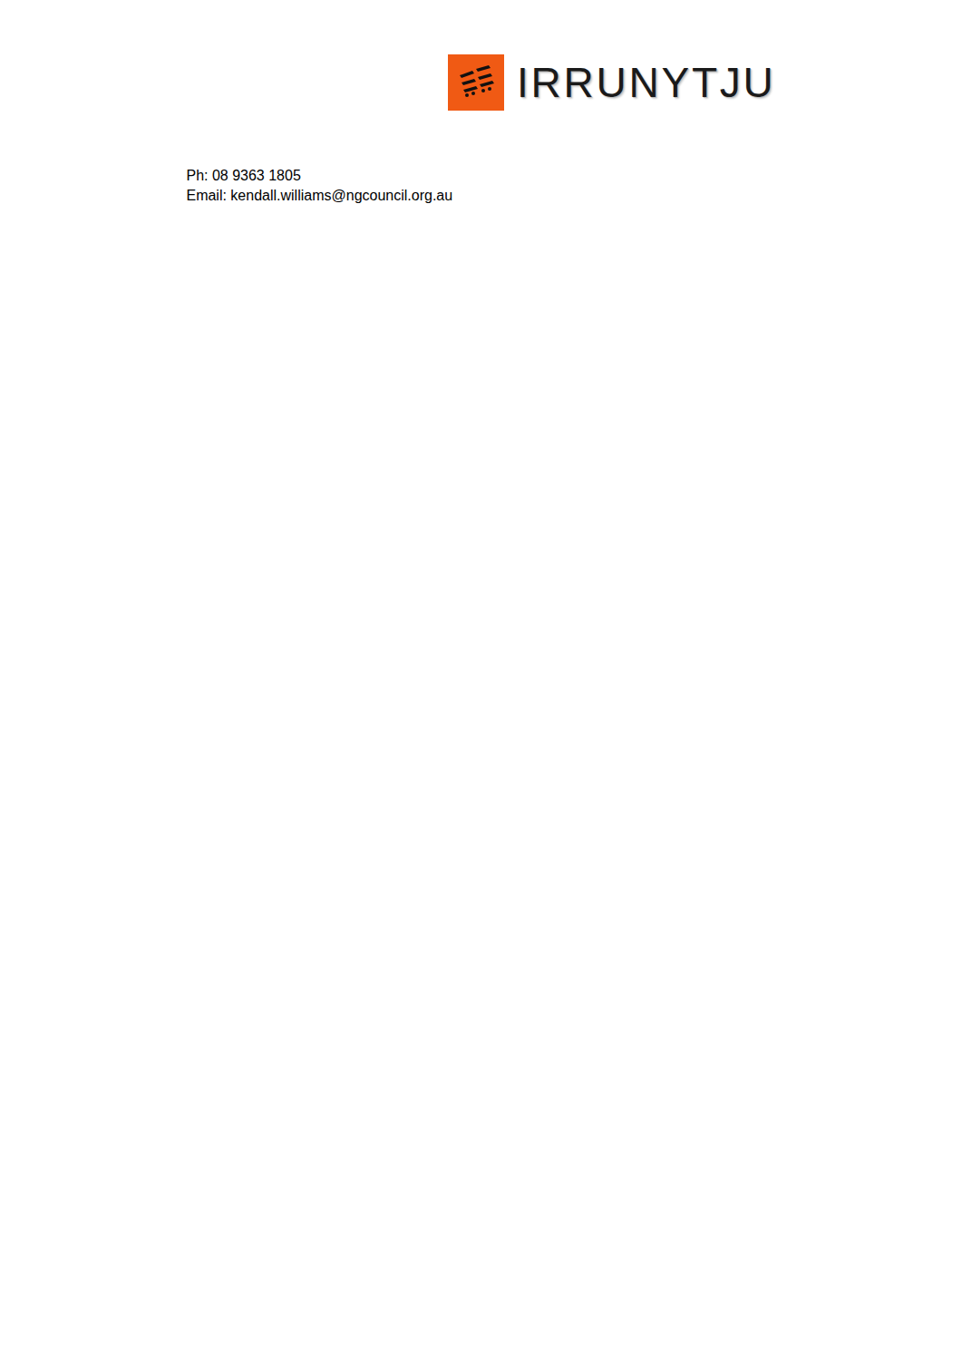IRRUNYTJU
Ph: 08 9363 1805
Email: kendall.williams@ngcouncil.org.au